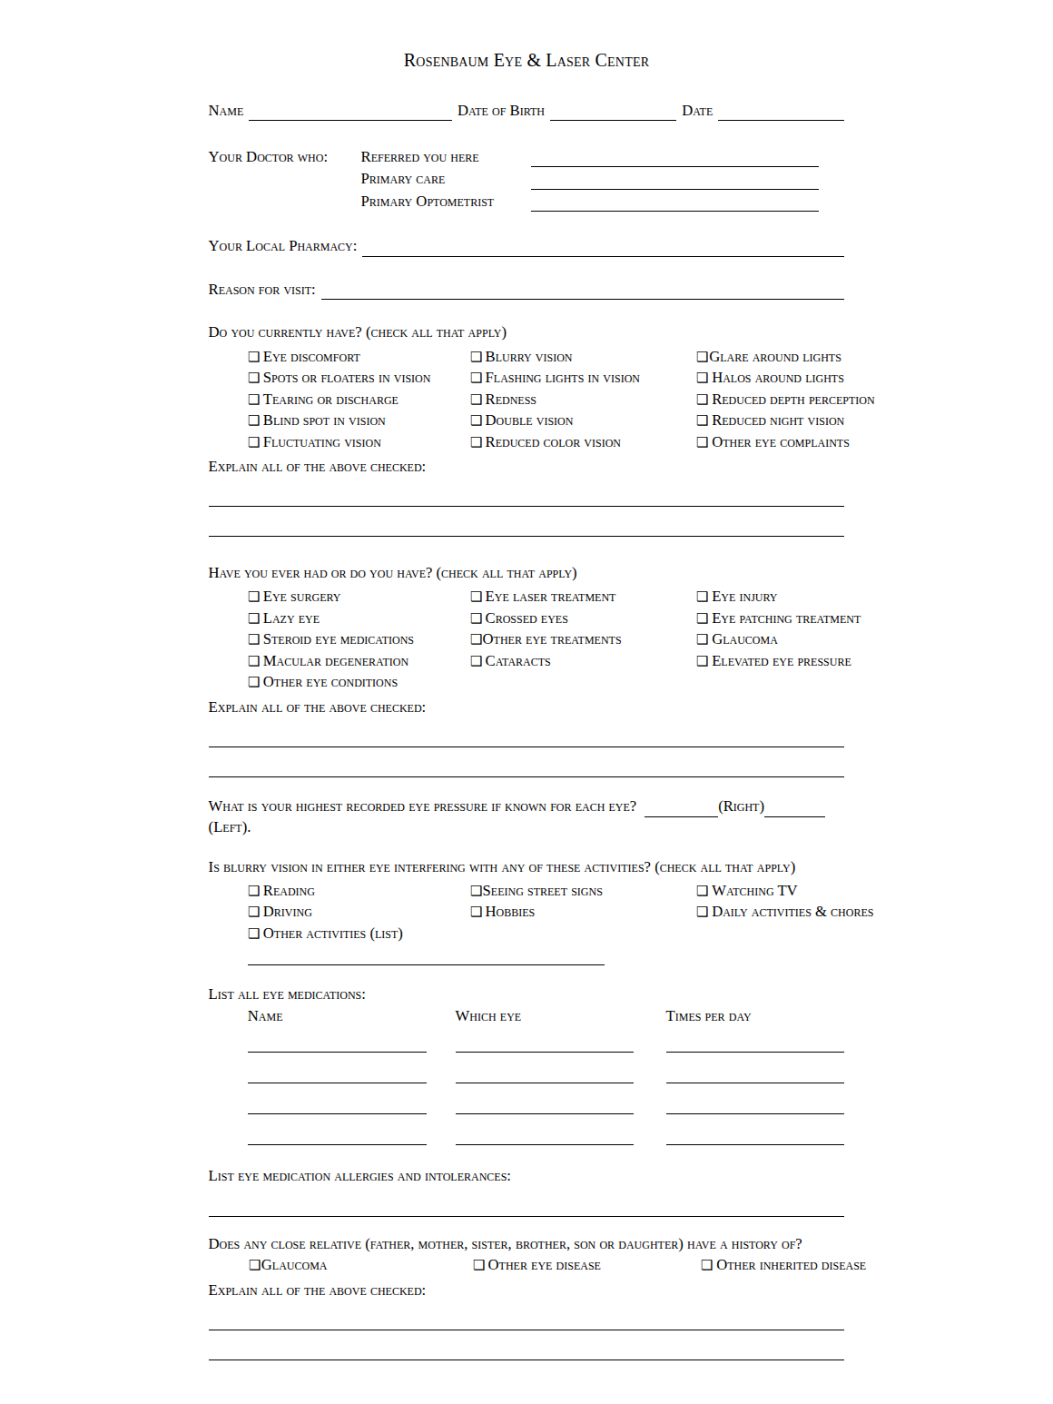Rosenbaum Eye & Laser Center
Name Date of Birth Date
| Your Doctor who: | Referred you here | |
| | Primary care | |
| | Primary Optometrist | |
Your Local Pharmacy:
Reason for visit:
Do you currently have? (check all that apply)
| ❑ Eye discomfort | ❑ Blurry vision | ❑ Glare around lights |
| ❑ Spots or floaters in vision | ❑ Flashing lights in vision | ❑ Halos around lights |
| ❑ Tearing or discharge | ❑ Redness | ❑ Reduced depth perception |
| ❑ Blind spot in vision | ❑ Double vision | ❑ Reduced night vision |
| ❑ Fluctuating vision | ❑ Reduced color vision | ❑ Other eye complaints |
Explain all of the above checked:
Have you ever had or do you have? (check all that apply)
| ❑ Eye surgery | ❑ Eye laser treatment | ❑ Eye injury |
| ❑ Lazy eye | ❑ Crossed eyes | ❑ Eye patching treatment |
| ❑ Steroid eye medications | ❑ Other eye treatments | ❑ Glaucoma |
| ❑ Macular degeneration | ❑ Cataracts | ❑ Elevated eye pressure |
| ❑ Other eye conditions | | |
Explain all of the above checked:
What is your highest recorded eye pressure if known for each eye? (Right) (Left).
Is blurry vision in either eye interfering with any of these activities? (check all that apply)
| ❑ Reading | ❑ Seeing street signs | ❑ Watching TV |
| ❑ Driving | ❑ Hobbies | ❑ Daily activities & chores |
| ❑ Other activities (list) | | |
List all eye medications:
| Name | Which eye | Times per day |
| --- | --- | --- |
List eye medication allergies and intolerances:
Does any close relative (father, mother, sister, brother, son or daughter) have a history of?
| ❑ Glaucoma | ❑ Other eye disease | ❑ Other inherited disease |
Explain all of the above checked: